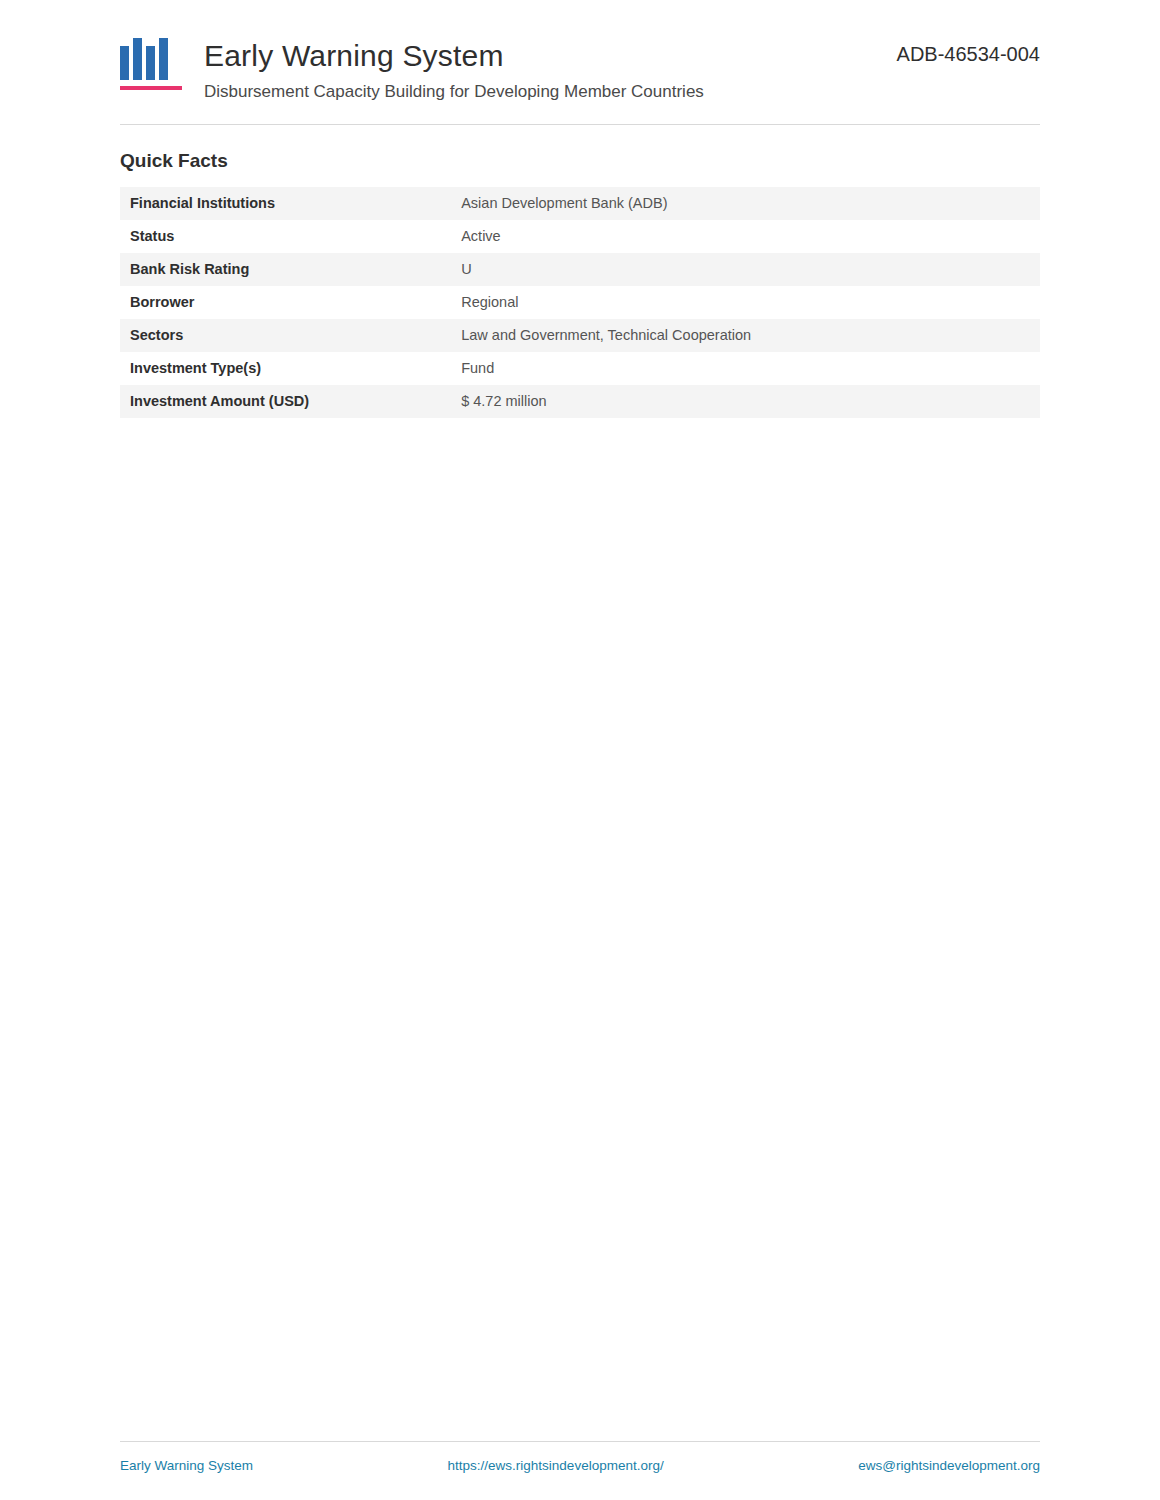Early Warning System
Disbursement Capacity Building for Developing Member Countries
ADB-46534-004
Quick Facts
| Financial Institutions | Asian Development Bank (ADB) |
| Status | Active |
| Bank Risk Rating | U |
| Borrower | Regional |
| Sectors | Law and Government, Technical Cooperation |
| Investment Type(s) | Fund |
| Investment Amount (USD) | $ 4.72 million |
Early Warning System
https://ews.rightsindevelopment.org/
ews@rightsindevelopment.org